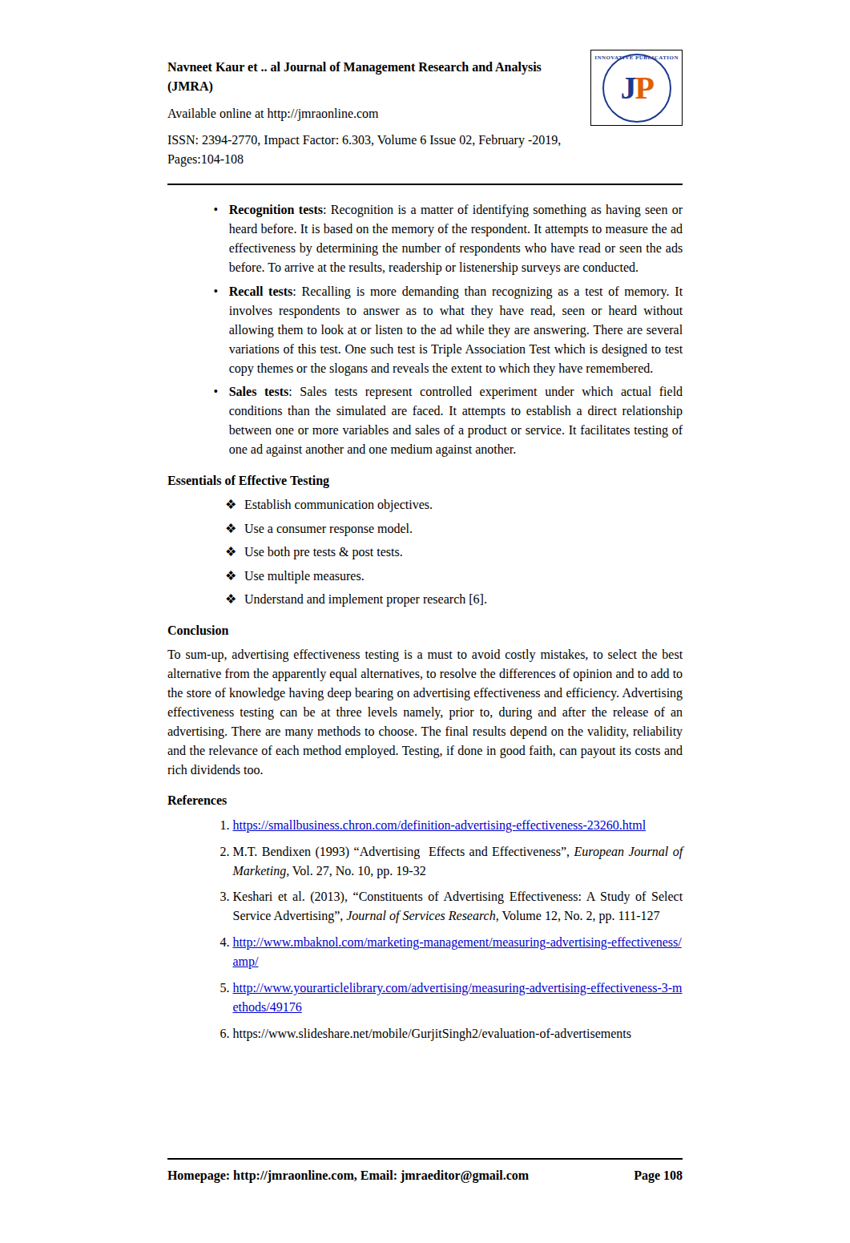INNOVATIVE PUBLICATION
JP
Navneet Kaur et .. al Journal of Management Research and Analysis (JMRA)
Available online at http://jmraonline.com
ISSN: 2394-2770, Impact Factor: 6.303, Volume 6 Issue 02, February -2019, Pages:104-108
Recognition tests: Recognition is a matter of identifying something as having seen or heard before. It is based on the memory of the respondent. It attempts to measure the ad effectiveness by determining the number of respondents who have read or seen the ads before. To arrive at the results, readership or listenership surveys are conducted.
Recall tests: Recalling is more demanding than recognizing as a test of memory. It involves respondents to answer as to what they have read, seen or heard without allowing them to look at or listen to the ad while they are answering. There are several variations of this test. One such test is Triple Association Test which is designed to test copy themes or the slogans and reveals the extent to which they have remembered.
Sales tests: Sales tests represent controlled experiment under which actual field conditions than the simulated are faced. It attempts to establish a direct relationship between one or more variables and sales of a product or service. It facilitates testing of one ad against another and one medium against another.
Essentials of Effective Testing
Establish communication objectives.
Use a consumer response model.
Use both pre tests & post tests.
Use multiple measures.
Understand and implement proper research [6].
Conclusion
To sum-up, advertising effectiveness testing is a must to avoid costly mistakes, to select the best alternative from the apparently equal alternatives, to resolve the differences of opinion and to add to the store of knowledge having deep bearing on advertising effectiveness and efficiency. Advertising effectiveness testing can be at three levels namely, prior to, during and after the release of an advertising. There are many methods to choose. The final results depend on the validity, reliability and the relevance of each method employed. Testing, if done in good faith, can payout its costs and rich dividends too.
References
https://smallbusiness.chron.com/definition-advertising-effectiveness-23260.html
M.T. Bendixen (1993) “Advertising Effects and Effectiveness”, European Journal of Marketing, Vol. 27, No. 10, pp. 19-32
Keshari et al. (2013), “Constituents of Advertising Effectiveness: A Study of Select Service Advertising”, Journal of Services Research, Volume 12, No. 2, pp. 111-127
http://www.mbaknol.com/marketing-management/measuring-advertising-effectiveness/amp/
http://www.yourarticlelibrary.com/advertising/measuring-advertising-effectiveness-3-methods/49176
https://www.slideshare.net/mobile/GurjitSingh2/evaluation-of-advertisements
Homepage: http://jmraonline.com, Email: jmraeditor@gmail.com Page 108